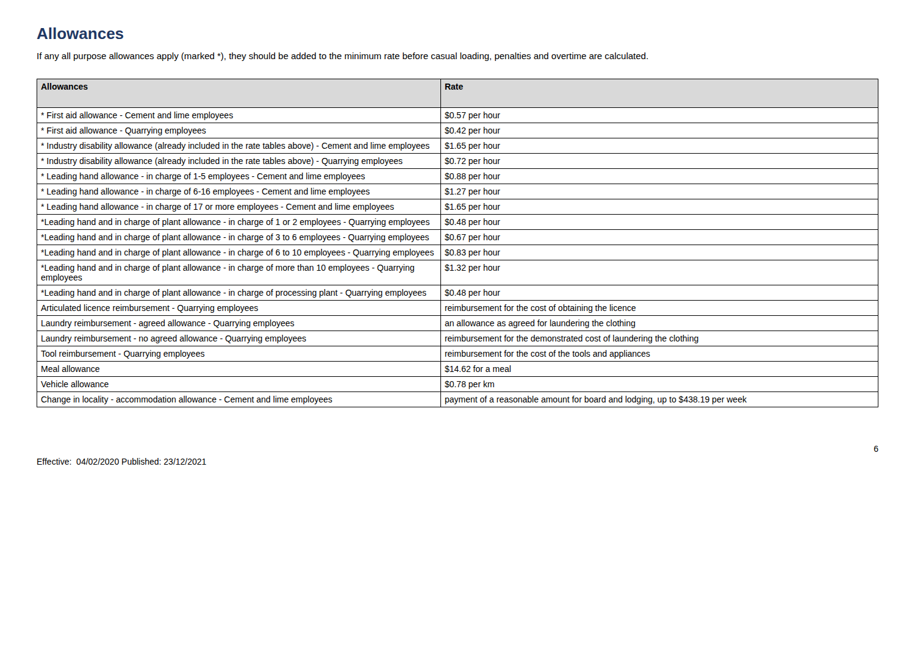Allowances
If any all purpose allowances apply (marked *), they should be added to the minimum rate before casual loading, penalties and overtime are calculated.
| Allowances | Rate |
| --- | --- |
| * First aid allowance - Cement and lime employees | $0.57 per hour |
| * First aid allowance - Quarrying employees | $0.42 per hour |
| * Industry disability allowance (already included in the rate tables above) - Cement and lime employees | $1.65 per hour |
| * Industry disability allowance (already included in the rate tables above) - Quarrying employees | $0.72 per hour |
| * Leading hand allowance - in charge of 1-5 employees - Cement and lime employees | $0.88 per hour |
| * Leading hand allowance - in charge of 6-16 employees - Cement and lime employees | $1.27 per hour |
| * Leading hand allowance - in charge of 17 or more employees - Cement and lime employees | $1.65 per hour |
| *Leading hand and in charge of plant allowance - in charge of 1 or 2 employees - Quarrying employees | $0.48 per hour |
| *Leading hand and in charge of plant allowance - in charge of 3 to 6 employees - Quarrying employees | $0.67 per hour |
| *Leading hand and in charge of plant allowance - in charge of 6 to 10 employees - Quarrying employees | $0.83 per hour |
| *Leading hand and in charge of plant allowance - in charge of more than 10 employees - Quarrying employees | $1.32 per hour |
| *Leading hand and in charge of plant allowance - in charge of processing plant - Quarrying employees | $0.48 per hour |
| Articulated licence reimbursement - Quarrying employees | reimbursement for the cost of obtaining the licence |
| Laundry reimbursement - agreed allowance - Quarrying employees | an allowance as agreed for laundering the clothing |
| Laundry reimbursement - no agreed allowance - Quarrying employees | reimbursement for the demonstrated cost of laundering the clothing |
| Tool reimbursement - Quarrying employees | reimbursement for the cost of the tools and appliances |
| Meal allowance | $14.62 for a meal |
| Vehicle allowance | $0.78 per km |
| Change in locality - accommodation allowance - Cement and lime employees | payment of a reasonable amount for board and lodging, up to $438.19 per week |
6
Effective: 04/02/2020 Published: 23/12/2021